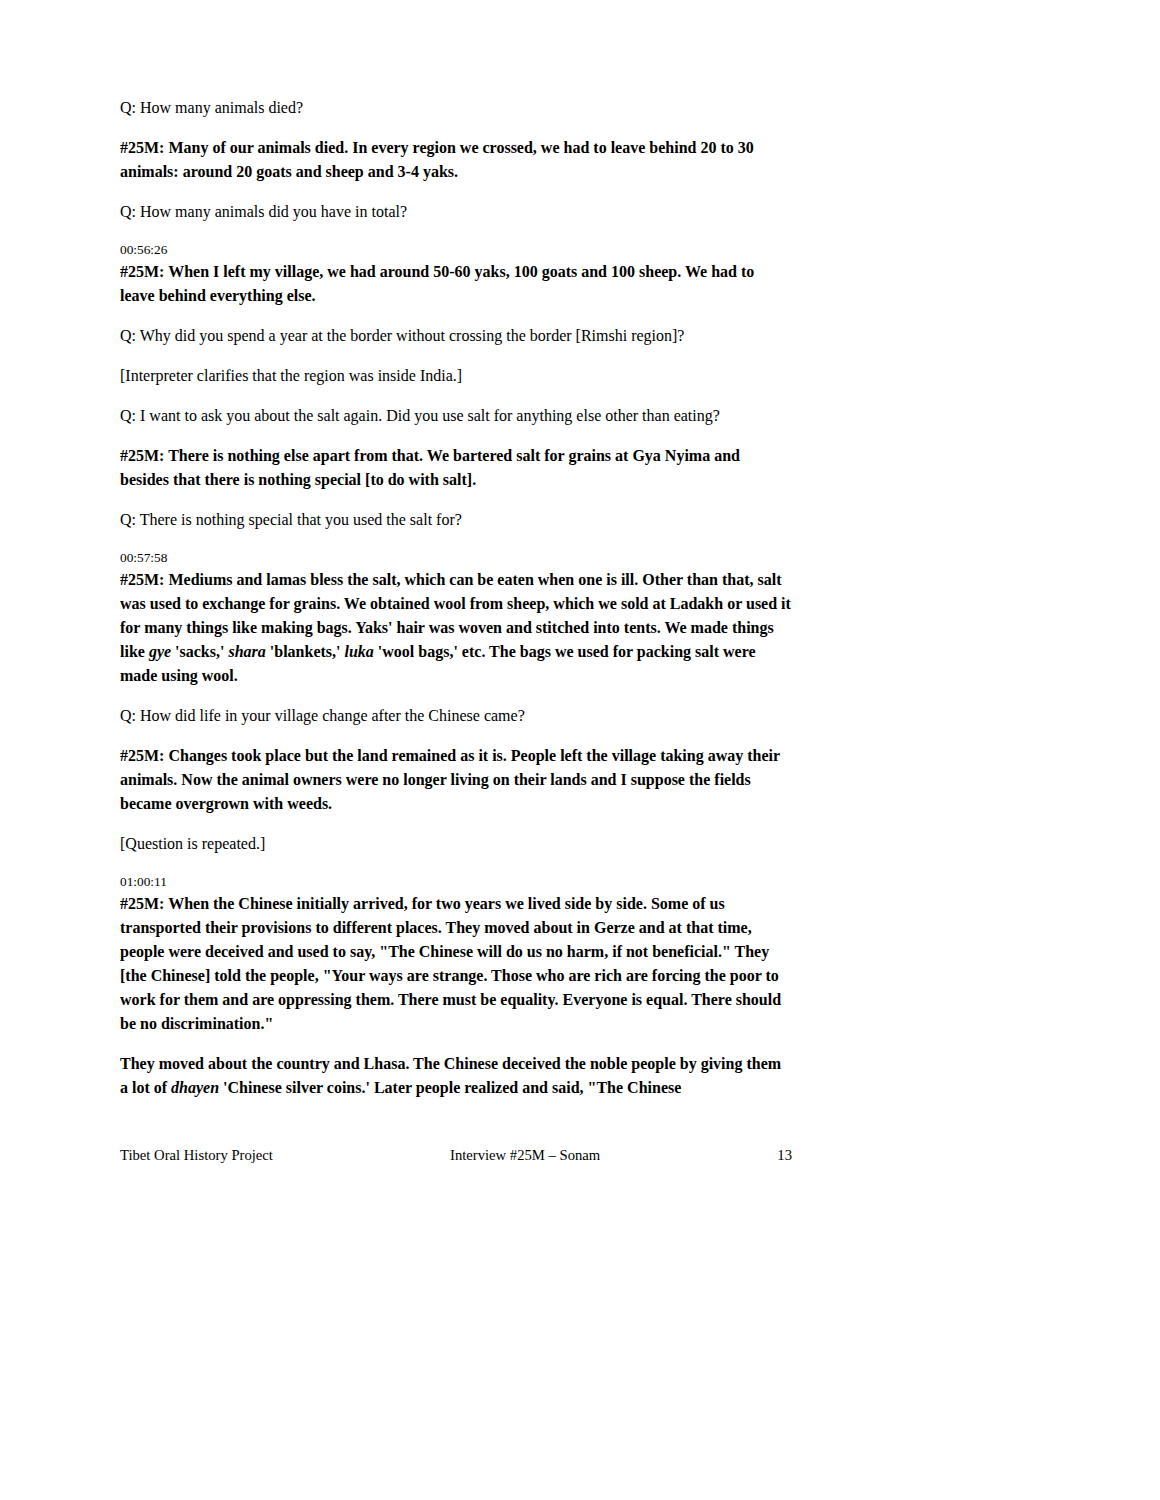Q: How many animals died?
#25M: Many of our animals died. In every region we crossed, we had to leave behind 20 to 30 animals: around 20 goats and sheep and 3-4 yaks.
Q: How many animals did you have in total?
00:56:26
#25M: When I left my village, we had around 50-60 yaks, 100 goats and 100 sheep. We had to leave behind everything else.
Q: Why did you spend a year at the border without crossing the border [Rimshi region]?
[Interpreter clarifies that the region was inside India.]
Q: I want to ask you about the salt again. Did you use salt for anything else other than eating?
#25M: There is nothing else apart from that. We bartered salt for grains at Gya Nyima and besides that there is nothing special [to do with salt].
Q: There is nothing special that you used the salt for?
00:57:58
#25M: Mediums and lamas bless the salt, which can be eaten when one is ill. Other than that, salt was used to exchange for grains. We obtained wool from sheep, which we sold at Ladakh or used it for many things like making bags. Yaks' hair was woven and stitched into tents. We made things like gye 'sacks,' shara 'blankets,' luka 'wool bags,' etc. The bags we used for packing salt were made using wool.
Q: How did life in your village change after the Chinese came?
#25M: Changes took place but the land remained as it is. People left the village taking away their animals. Now the animal owners were no longer living on their lands and I suppose the fields became overgrown with weeds.
[Question is repeated.]
01:00:11
#25M: When the Chinese initially arrived, for two years we lived side by side. Some of us transported their provisions to different places. They moved about in Gerze and at that time, people were deceived and used to say, "The Chinese will do us no harm, if not beneficial." They [the Chinese] told the people, "Your ways are strange. Those who are rich are forcing the poor to work for them and are oppressing them. There must be equality. Everyone is equal. There should be no discrimination."
They moved about the country and Lhasa. The Chinese deceived the noble people by giving them a lot of dhayen 'Chinese silver coins.' Later people realized and said, "The Chinese
Tibet Oral History Project Interview #25M – Sonam 13